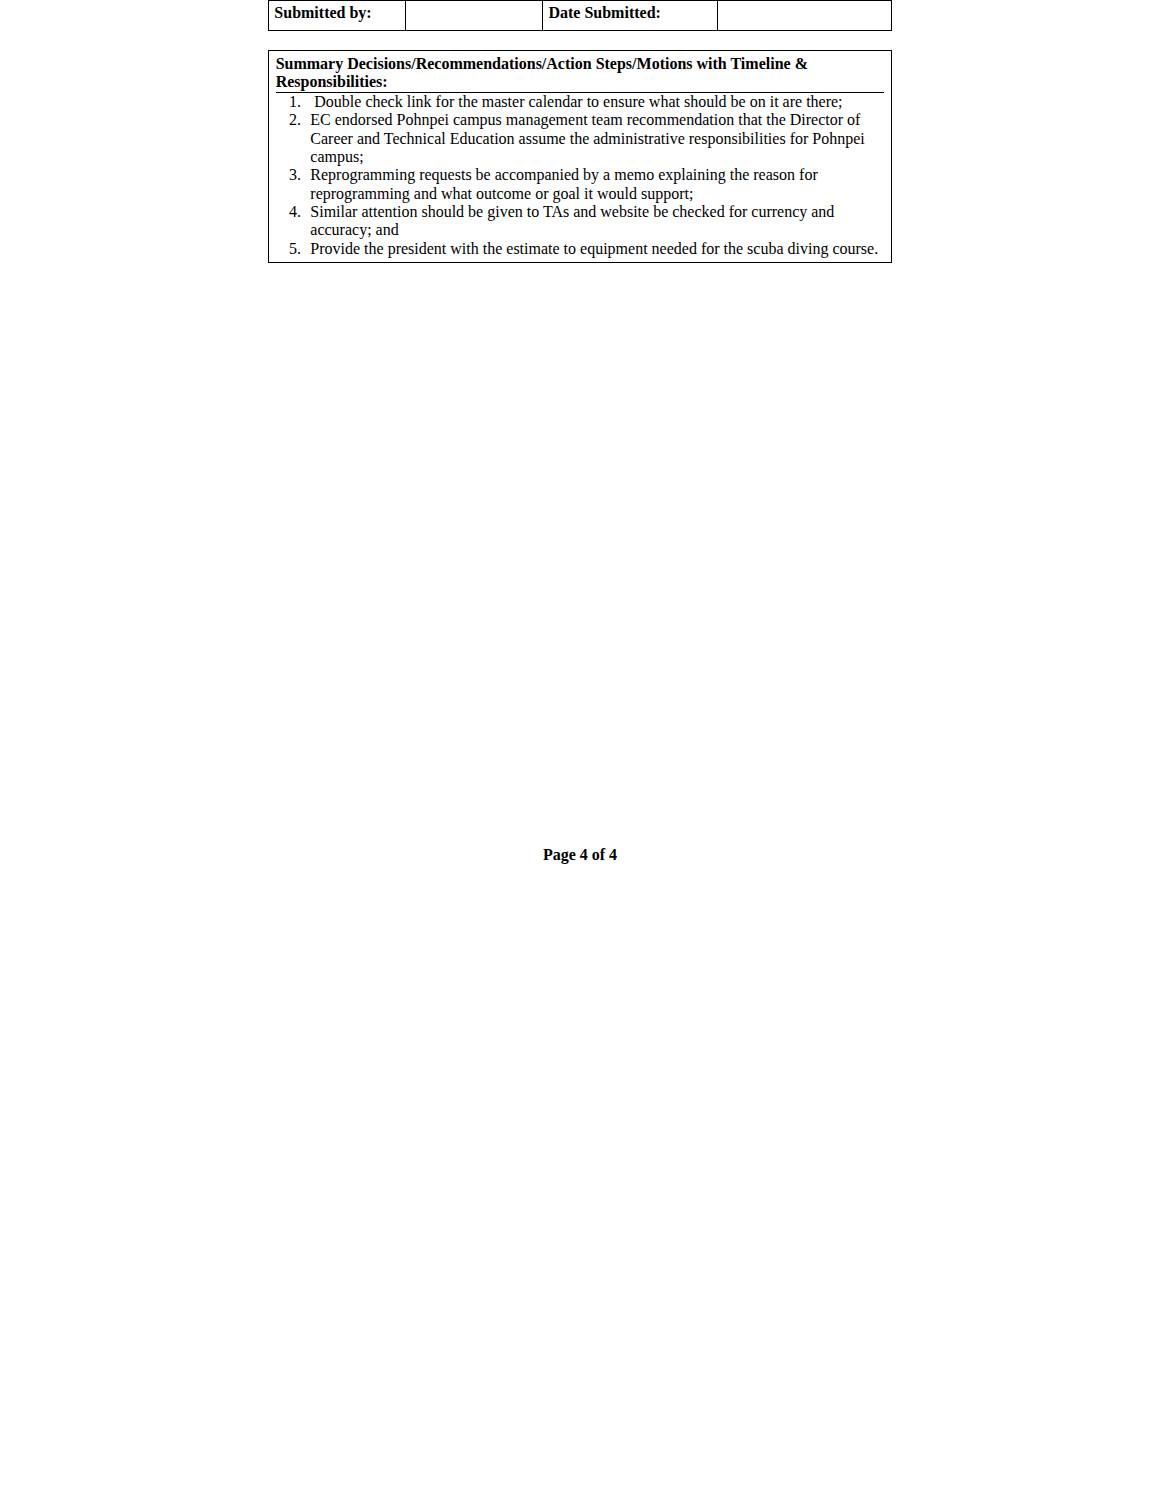| Submitted by: | | Date Submitted: | |
| Summary Decisions/Recommendations/Action Steps/Motions with Timeline & Responsibilities: Double check link for the master calendar to ensure what should be on it are there; EC endorsed Pohnpei campus management team recommendation that the Director of Career and Technical Education assume the administrative responsibilities for Pohnpei campus; Reprogramming requests be accompanied by a memo explaining the reason for reprogramming and what outcome or goal it would support; Similar attention should be given to TAs and website be checked for currency and accuracy; and Provide the president with the estimate to equipment needed for the scuba diving course. |
Page 4 of 4